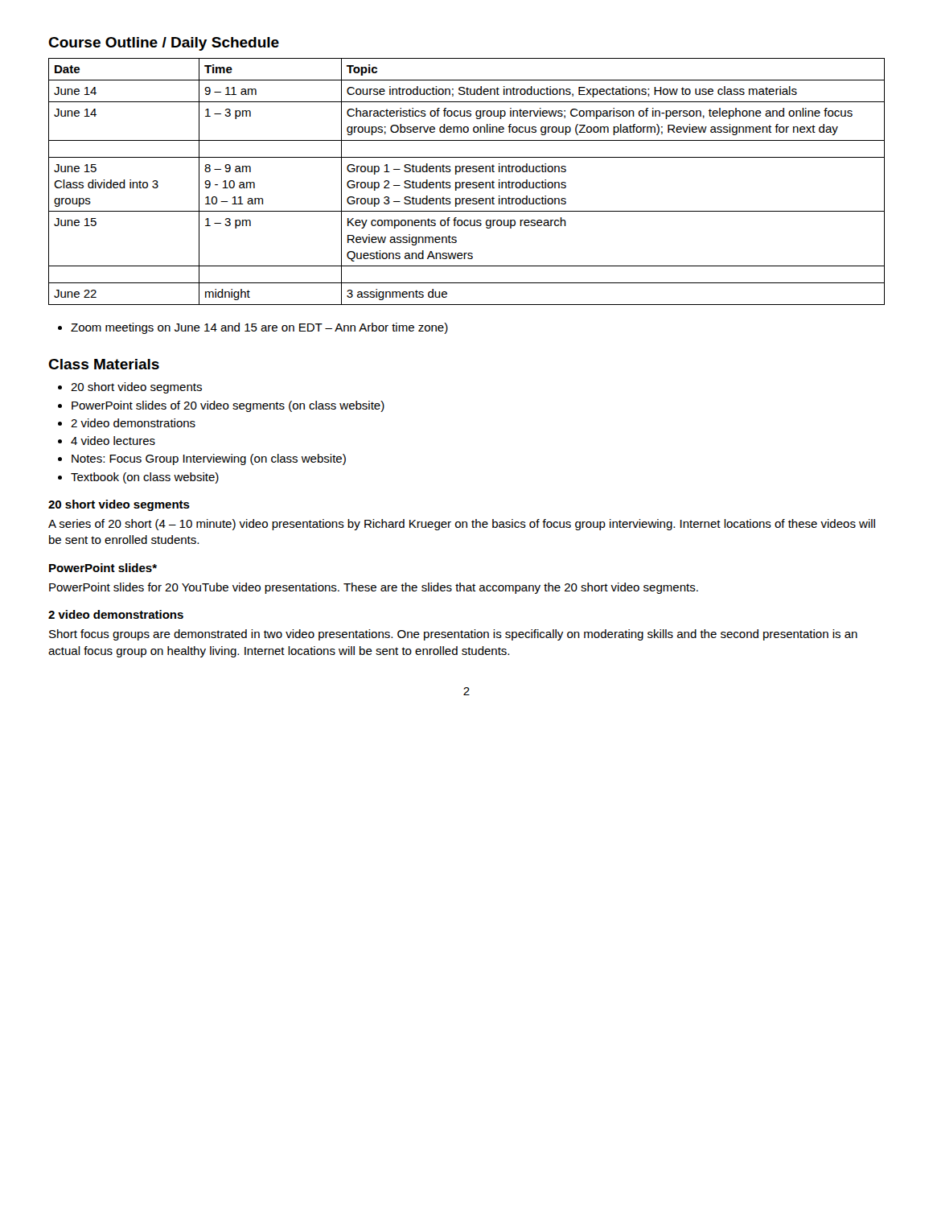Course Outline / Daily Schedule
| Date | Time | Topic |
| --- | --- | --- |
| June 14 | 9 – 11 am | Course introduction; Student introductions, Expectations; How to use class materials |
| June 14 | 1 – 3 pm | Characteristics of focus group interviews; Comparison of in-person, telephone and online focus groups; Observe demo online focus group (Zoom platform); Review assignment for next day |
| June 15 Class divided into 3 groups | 8 – 9 am 9 - 10 am 10 – 11 am | Group 1 – Students present introductions Group 2 – Students present introductions Group 3 – Students present introductions |
| June 15 | 1 – 3 pm | Key components of focus group research Review assignments Questions and Answers |
| June 22 | midnight | 3 assignments due |
Zoom meetings on June 14 and 15 are on EDT – Ann Arbor time zone)
Class Materials
20 short video segments
PowerPoint slides of 20 video segments (on class website)
2 video demonstrations
4 video lectures
Notes: Focus Group Interviewing (on class website)
Textbook (on class website)
20 short video segments
A series of 20 short (4 – 10 minute) video presentations by Richard Krueger on the basics of focus group interviewing. Internet locations of these videos will be sent to enrolled students.
PowerPoint slides*
PowerPoint slides for 20 YouTube video presentations. These are the slides that accompany the 20 short video segments.
2 video demonstrations
Short focus groups are demonstrated in two video presentations. One presentation is specifically on moderating skills and the second presentation is an actual focus group on healthy living. Internet locations will be sent to enrolled students.
2